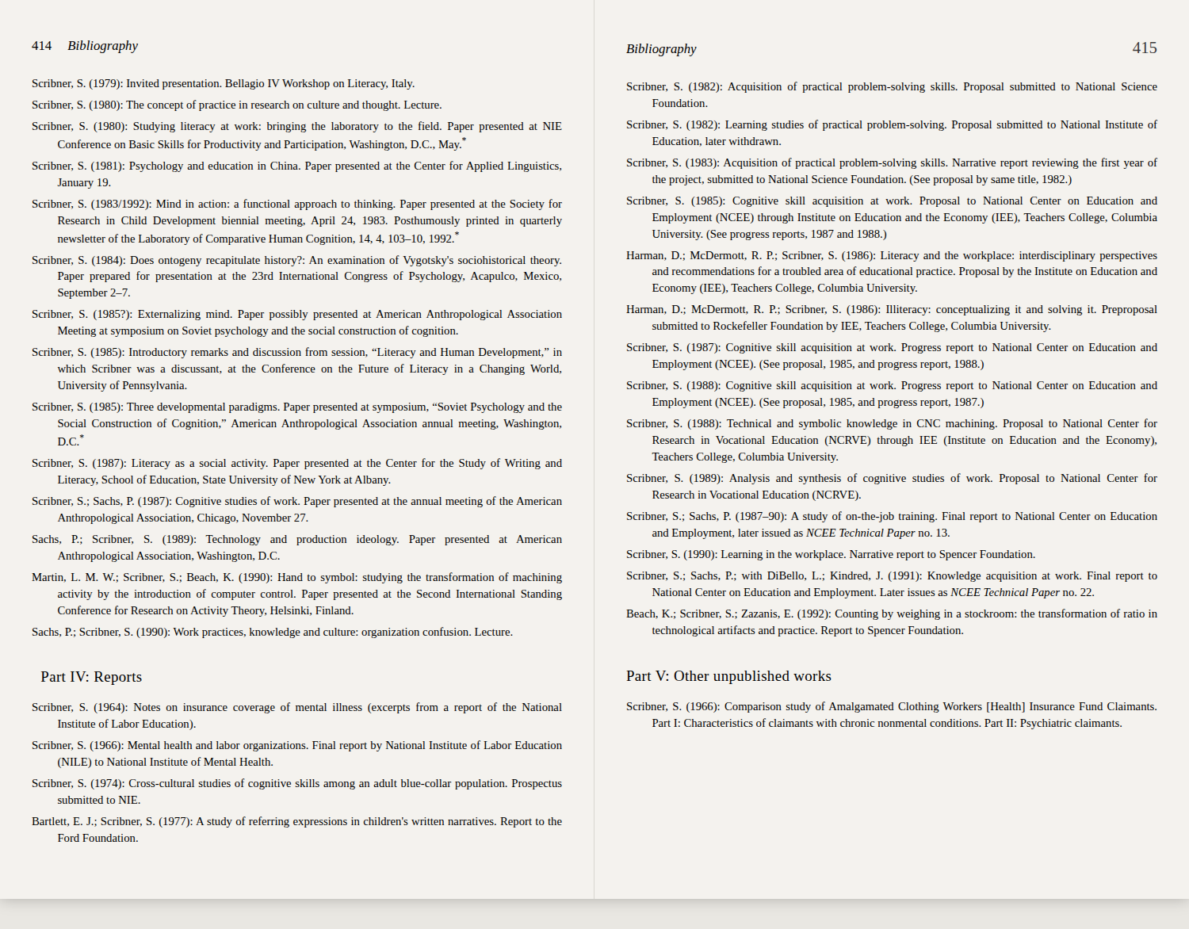414 Bibliography
Scribner, S. (1979): Invited presentation. Bellagio IV Workshop on Literacy, Italy.
Scribner, S. (1980): The concept of practice in research on culture and thought. Lecture.
Scribner, S. (1980): Studying literacy at work: bringing the laboratory to the field. Paper presented at NIE Conference on Basic Skills for Productivity and Participation, Washington, D.C., May.*
Scribner, S. (1981): Psychology and education in China. Paper presented at the Center for Applied Linguistics, January 19.
Scribner, S. (1983/1992): Mind in action: a functional approach to thinking. Paper presented at the Society for Research in Child Development biennial meeting, April 24, 1983. Posthumously printed in quarterly newsletter of the Laboratory of Comparative Human Cognition, 14, 4, 103–10, 1992.*
Scribner, S. (1984): Does ontogeny recapitulate history?: An examination of Vygotsky's sociohistorical theory. Paper prepared for presentation at the 23rd International Congress of Psychology, Acapulco, Mexico, September 2–7.
Scribner, S. (1985?): Externalizing mind. Paper possibly presented at American Anthropological Association Meeting at symposium on Soviet psychology and the social construction of cognition.
Scribner, S. (1985): Introductory remarks and discussion from session, “Literacy and Human Development,” in which Scribner was a discussant, at the Conference on the Future of Literacy in a Changing World, University of Pennsylvania.
Scribner, S. (1985): Three developmental paradigms. Paper presented at symposium, “Soviet Psychology and the Social Construction of Cognition,” American Anthropological Association annual meeting, Washington, D.C.*
Scribner, S. (1987): Literacy as a social activity. Paper presented at the Center for the Study of Writing and Literacy, School of Education, State University of New York at Albany.
Scribner, S.; Sachs, P. (1987): Cognitive studies of work. Paper presented at the annual meeting of the American Anthropological Association, Chicago, November 27.
Sachs, P.; Scribner, S. (1989): Technology and production ideology. Paper presented at American Anthropological Association, Washington, D.C.
Martin, L. M. W.; Scribner, S.; Beach, K. (1990): Hand to symbol: studying the transformation of machining activity by the introduction of computer control. Paper presented at the Second International Standing Conference for Research on Activity Theory, Helsinki, Finland.
Sachs, P.; Scribner, S. (1990): Work practices, knowledge and culture: organization confusion. Lecture.
Part IV: Reports
Scribner, S. (1964): Notes on insurance coverage of mental illness (excerpts from a report of the National Institute of Labor Education).
Scribner, S. (1966): Mental health and labor organizations. Final report by National Institute of Labor Education (NILE) to National Institute of Mental Health.
Scribner, S. (1974): Cross-cultural studies of cognitive skills among an adult blue-collar population. Prospectus submitted to NIE.
Bartlett, E. J.; Scribner, S. (1977): A study of referring expressions in children's written narratives. Report to the Ford Foundation.
Bibliography 415
Scribner, S. (1982): Acquisition of practical problem-solving skills. Proposal submitted to National Science Foundation.
Scribner, S. (1982): Learning studies of practical problem-solving. Proposal submitted to National Institute of Education, later withdrawn.
Scribner, S. (1983): Acquisition of practical problem-solving skills. Narrative report reviewing the first year of the project, submitted to National Science Foundation. (See proposal by same title, 1982.)
Scribner, S. (1985): Cognitive skill acquisition at work. Proposal to National Center on Education and Employment (NCEE) through Institute on Education and the Economy (IEE), Teachers College, Columbia University. (See progress reports, 1987 and 1988.)
Harman, D.; McDermott, R. P.; Scribner, S. (1986): Literacy and the workplace: interdisciplinary perspectives and recommendations for a troubled area of educational practice. Proposal by the Institute on Education and Economy (IEE), Teachers College, Columbia University.
Harman, D.; McDermott, R. P.; Scribner, S. (1986): Illiteracy: conceptualizing it and solving it. Preproposal submitted to Rockefeller Foundation by IEE, Teachers College, Columbia University.
Scribner, S. (1987): Cognitive skill acquisition at work. Progress report to National Center on Education and Employment (NCEE). (See proposal, 1985, and progress report, 1988.)
Scribner, S. (1988): Cognitive skill acquisition at work. Progress report to National Center on Education and Employment (NCEE). (See proposal, 1985, and progress report, 1987.)
Scribner, S. (1988): Technical and symbolic knowledge in CNC machining. Proposal to National Center for Research in Vocational Education (NCRVE) through IEE (Institute on Education and the Economy), Teachers College, Columbia University.
Scribner, S. (1989): Analysis and synthesis of cognitive studies of work. Proposal to National Center for Research in Vocational Education (NCRVE).
Scribner, S.; Sachs, P. (1987–90): A study of on-the-job training. Final report to National Center on Education and Employment, later issued as NCEE Technical Paper no. 13.
Scribner, S. (1990): Learning in the workplace. Narrative report to Spencer Foundation.
Scribner, S.; Sachs, P.; with DiBello, L.; Kindred, J. (1991): Knowledge acquisition at work. Final report to National Center on Education and Employment. Later issues as NCEE Technical Paper no. 22.
Beach, K.; Scribner, S.; Zazanis, E. (1992): Counting by weighing in a stockroom: the transformation of ratio in technological artifacts and practice. Report to Spencer Foundation.
Part V: Other unpublished works
Scribner, S. (1966): Comparison study of Amalgamated Clothing Workers [Health] Insurance Fund Claimants. Part I: Characteristics of claimants with chronic nonmental conditions. Part II: Psychiatric claimants.